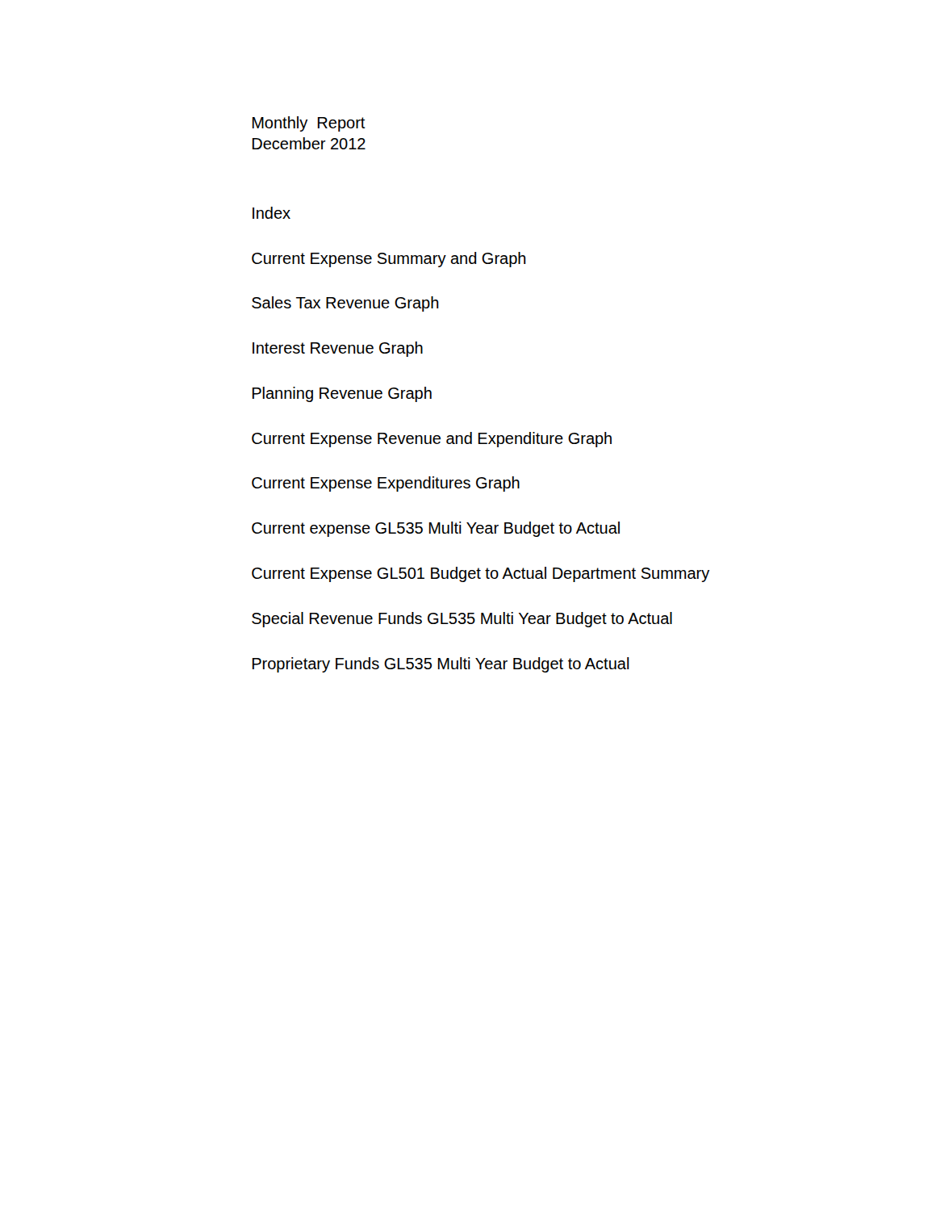Monthly Report
December 2012
Index
Current Expense Summary and Graph
Sales Tax Revenue Graph
Interest Revenue Graph
Planning Revenue Graph
Current Expense Revenue and Expenditure Graph
Current Expense Expenditures Graph
Current expense GL535 Multi Year Budget to Actual
Current Expense GL501 Budget to Actual Department Summary
Special Revenue Funds GL535 Multi Year Budget to Actual
Proprietary Funds GL535 Multi Year Budget to Actual